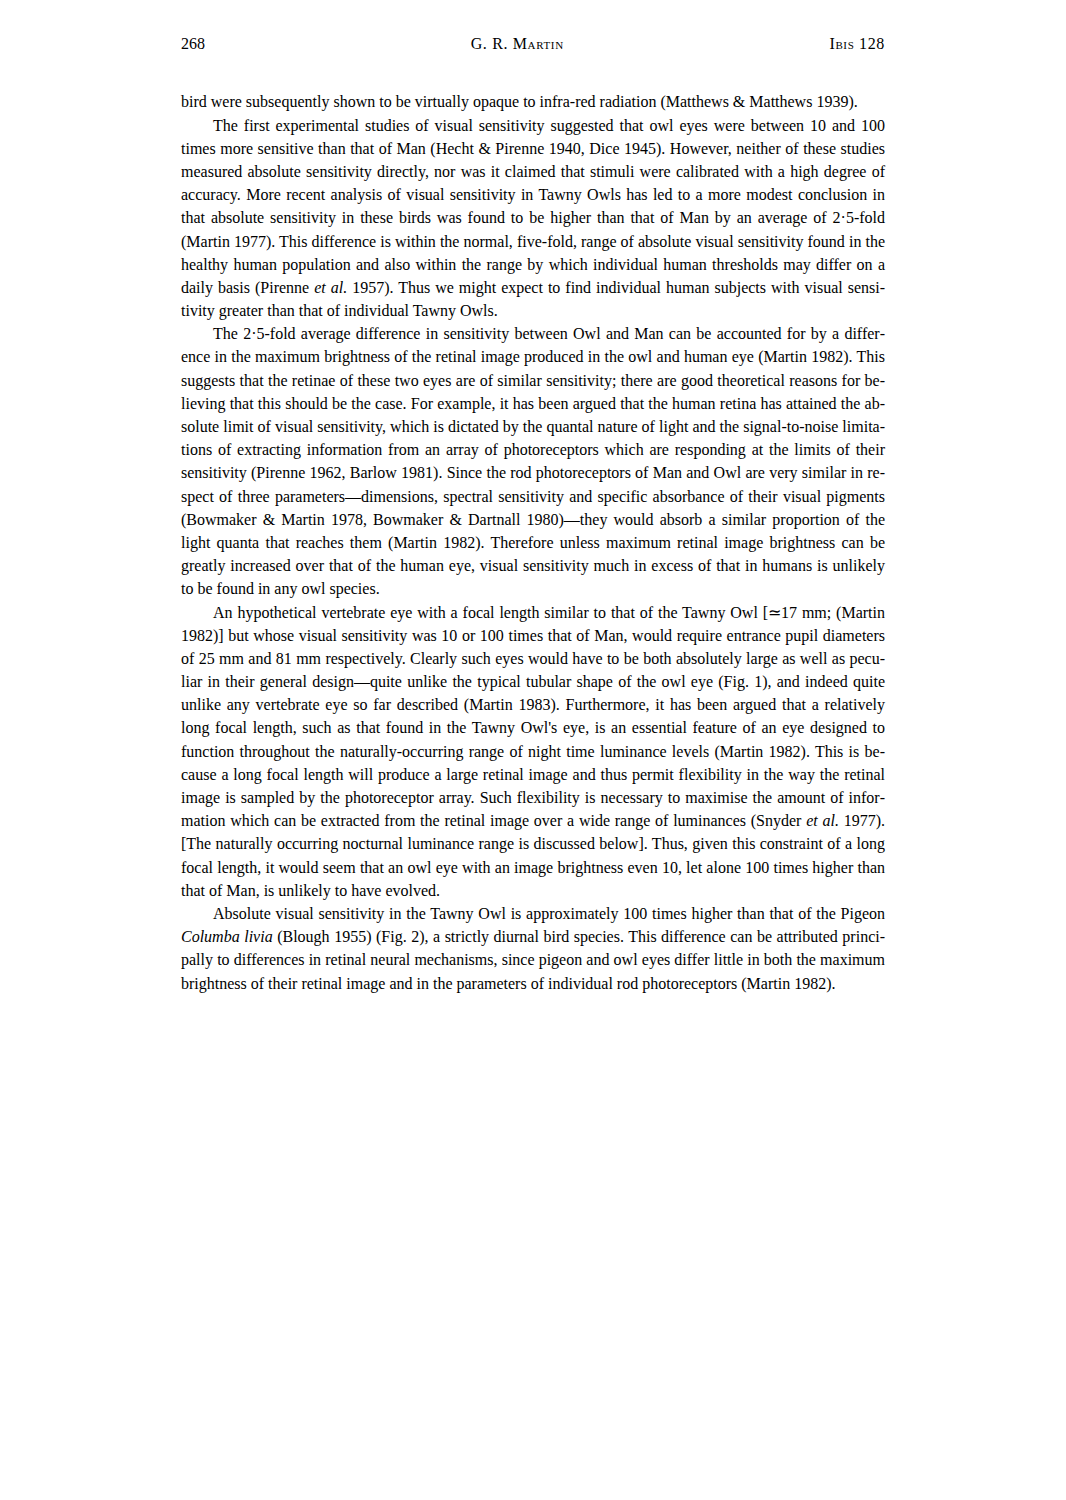268 G. R. Martin Ibis 128
bird were subsequently shown to be virtually opaque to infra-red radiation (Matthews & Matthews 1939).
The first experimental studies of visual sensitivity suggested that owl eyes were between 10 and 100 times more sensitive than that of Man (Hecht & Pirenne 1940, Dice 1945). However, neither of these studies measured absolute sensitivity directly, nor was it claimed that stimuli were calibrated with a high degree of accuracy. More recent analysis of visual sensitivity in Tawny Owls has led to a more modest conclusion in that absolute sensitivity in these birds was found to be higher than that of Man by an average of 2·5-fold (Martin 1977). This difference is within the normal, five-fold, range of absolute visual sensitivity found in the healthy human population and also within the range by which individual human thresholds may differ on a daily basis (Pirenne et al. 1957). Thus we might expect to find individual human subjects with visual sensitivity greater than that of individual Tawny Owls.
The 2·5-fold average difference in sensitivity between Owl and Man can be accounted for by a difference in the maximum brightness of the retinal image produced in the owl and human eye (Martin 1982). This suggests that the retinae of these two eyes are of similar sensitivity; there are good theoretical reasons for believing that this should be the case. For example, it has been argued that the human retina has attained the absolute limit of visual sensitivity, which is dictated by the quantal nature of light and the signal-to-noise limitations of extracting information from an array of photoreceptors which are responding at the limits of their sensitivity (Pirenne 1962, Barlow 1981). Since the rod photoreceptors of Man and Owl are very similar in respect of three parameters—dimensions, spectral sensitivity and specific absorbance of their visual pigments (Bowmaker & Martin 1978, Bowmaker & Dartnall 1980)—they would absorb a similar proportion of the light quanta that reaches them (Martin 1982). Therefore unless maximum retinal image brightness can be greatly increased over that of the human eye, visual sensitivity much in excess of that in humans is unlikely to be found in any owl species.
An hypothetical vertebrate eye with a focal length similar to that of the Tawny Owl [≃17 mm; (Martin 1982)] but whose visual sensitivity was 10 or 100 times that of Man, would require entrance pupil diameters of 25 mm and 81 mm respectively. Clearly such eyes would have to be both absolutely large as well as peculiar in their general design—quite unlike the typical tubular shape of the owl eye (Fig. 1), and indeed quite unlike any vertebrate eye so far described (Martin 1983). Furthermore, it has been argued that a relatively long focal length, such as that found in the Tawny Owl's eye, is an essential feature of an eye designed to function throughout the naturally-occurring range of night time luminance levels (Martin 1982). This is because a long focal length will produce a large retinal image and thus permit flexibility in the way the retinal image is sampled by the photoreceptor array. Such flexibility is necessary to maximise the amount of information which can be extracted from the retinal image over a wide range of luminances (Snyder et al. 1977). [The naturally occurring nocturnal luminance range is discussed below]. Thus, given this constraint of a long focal length, it would seem that an owl eye with an image brightness even 10, let alone 100 times higher than that of Man, is unlikely to have evolved.
Absolute visual sensitivity in the Tawny Owl is approximately 100 times higher than that of the Pigeon Columba livia (Blough 1955) (Fig. 2), a strictly diurnal bird species. This difference can be attributed principally to differences in retinal neural mechanisms, since pigeon and owl eyes differ little in both the maximum brightness of their retinal image and in the parameters of individual rod photoreceptors (Martin 1982).